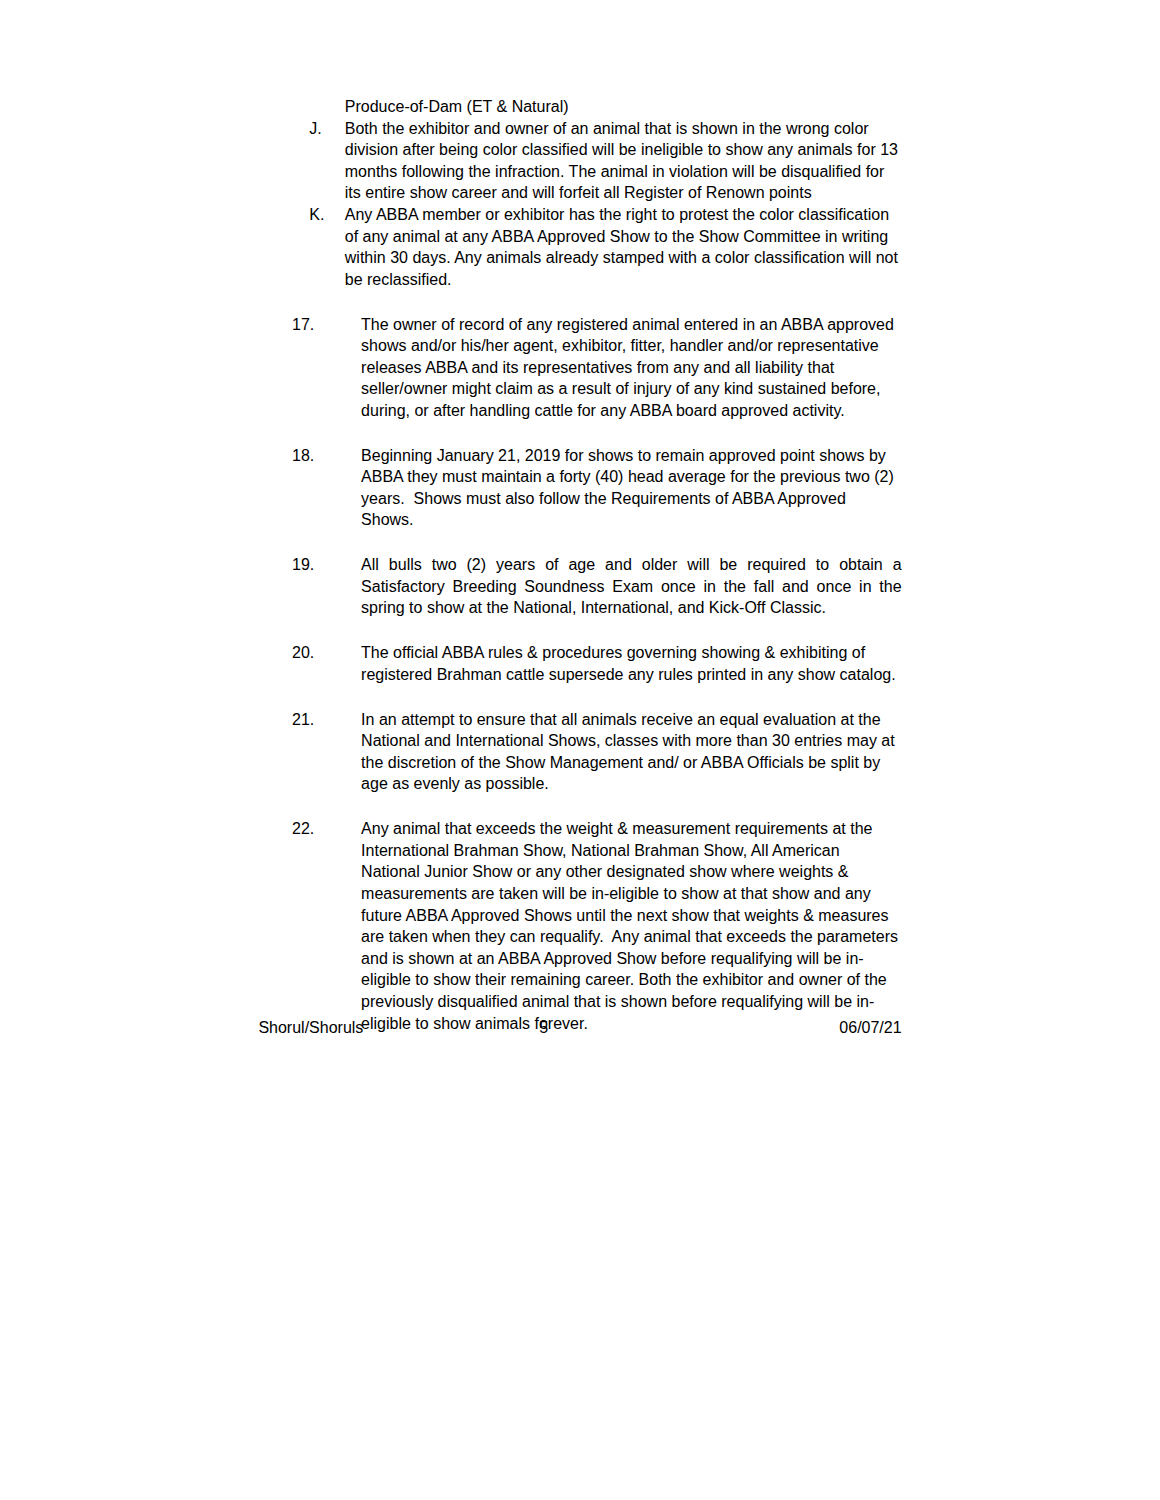Produce-of-Dam (ET & Natural)
J. Both the exhibitor and owner of an animal that is shown in the wrong color division after being color classified will be ineligible to show any animals for 13 months following the infraction. The animal in violation will be disqualified for its entire show career and will forfeit all Register of Renown points
K. Any ABBA member or exhibitor has the right to protest the color classification of any animal at any ABBA Approved Show to the Show Committee in writing within 30 days. Any animals already stamped with a color classification will not be reclassified.
17. The owner of record of any registered animal entered in an ABBA approved shows and/or his/her agent, exhibitor, fitter, handler and/or representative releases ABBA and its representatives from any and all liability that seller/owner might claim as a result of injury of any kind sustained before, during, or after handling cattle for any ABBA board approved activity.
18. Beginning January 21, 2019 for shows to remain approved point shows by ABBA they must maintain a forty (40) head average for the previous two (2) years. Shows must also follow the Requirements of ABBA Approved Shows.
19. All bulls two (2) years of age and older will be required to obtain a Satisfactory Breeding Soundness Exam once in the fall and once in the spring to show at the National, International, and Kick-Off Classic.
20. The official ABBA rules & procedures governing showing & exhibiting of registered Brahman cattle supersede any rules printed in any show catalog.
21. In an attempt to ensure that all animals receive an equal evaluation at the National and International Shows, classes with more than 30 entries may at the discretion of the Show Management and/ or ABBA Officials be split by age as evenly as possible.
22. Any animal that exceeds the weight & measurement requirements at the International Brahman Show, National Brahman Show, All American National Junior Show or any other designated show where weights & measurements are taken will be in-eligible to show at that show and any future ABBA Approved Shows until the next show that weights & measures are taken when they can requalify. Any animal that exceeds the parameters and is shown at an ABBA Approved Show before requalifying will be in-eligible to show their remaining career. Both the exhibitor and owner of the previously disqualified animal that is shown before requalifying will be in-eligible to show animals forever.
Shorul/Shoruls 5 06/07/21